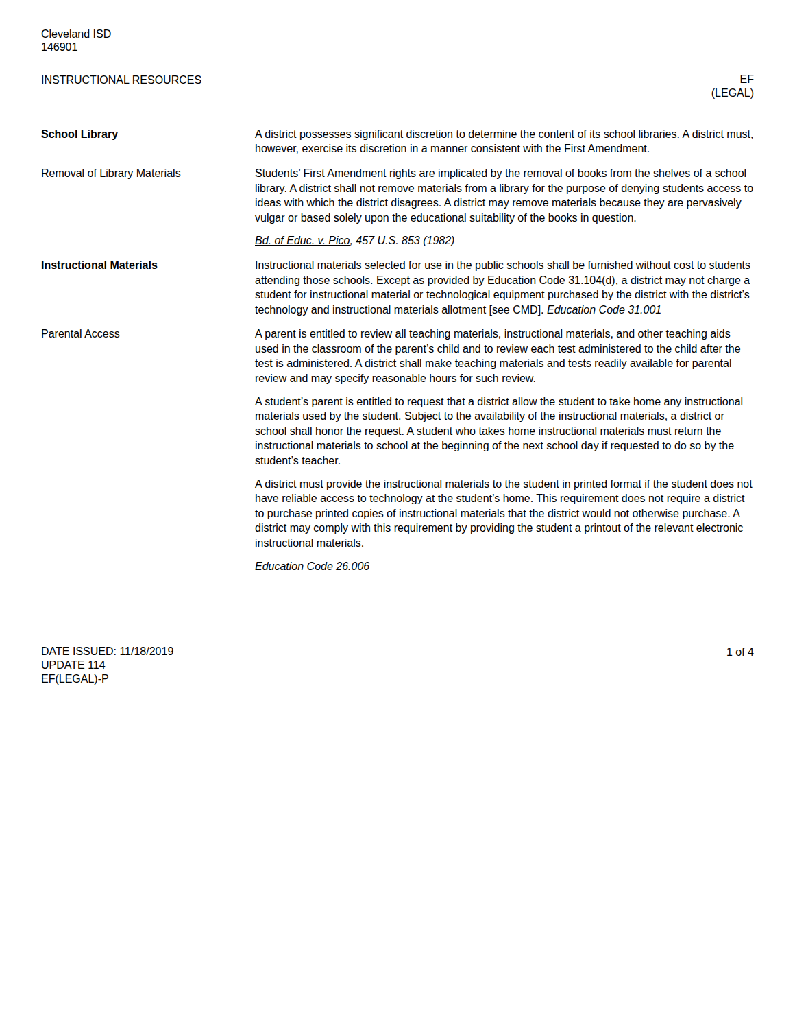Cleveland ISD
146901
INSTRUCTIONAL RESOURCES
EF
(LEGAL)
| School Library | A district possesses significant discretion to determine the content of its school libraries. A district must, however, exercise its discretion in a manner consistent with the First Amendment. |
| Removal of Library Materials | Students’ First Amendment rights are implicated by the removal of books from the shelves of a school library. A district shall not remove materials from a library for the purpose of denying students access to ideas with which the district disagrees. A district may remove materials because they are pervasively vulgar or based solely upon the educational suitability of the books in question. Bd. of Educ. v. Pico , 457 U.S. 853 (1982) |
| Instructional Materials | Instructional materials selected for use in the public schools shall be furnished without cost to students attending those schools. Except as provided by Education Code 31.104(d), a district may not charge a student for instructional material or technological equipment purchased by the district with the district’s technology and instructional materials allotment [see CMD]. Education Code 31.001 |
| Parental Access | A parent is entitled to review all teaching materials, instructional materials, and other teaching aids used in the classroom of the parent’s child and to review each test administered to the child after the test is administered. A district shall make teaching materials and tests readily available for parental review and may specify reasonable hours for such review. A student’s parent is entitled to request that a district allow the student to take home any instructional materials used by the student. Subject to the availability of the instructional materials, a district or school shall honor the request. A student who takes home instructional materials must return the instructional materials to school at the beginning of the next school day if requested to do so by the student’s teacher. A district must provide the instructional materials to the student in printed format if the student does not have reliable access to technology at the student’s home. This requirement does not require a district to purchase printed copies of instructional materials that the district would not otherwise purchase. A district may comply with this requirement by providing the student a printout of the relevant electronic instructional materials. Education Code 26.006 |
DATE ISSUED: 11/18/2019
UPDATE 114
EF(LEGAL)-P
1 of 4